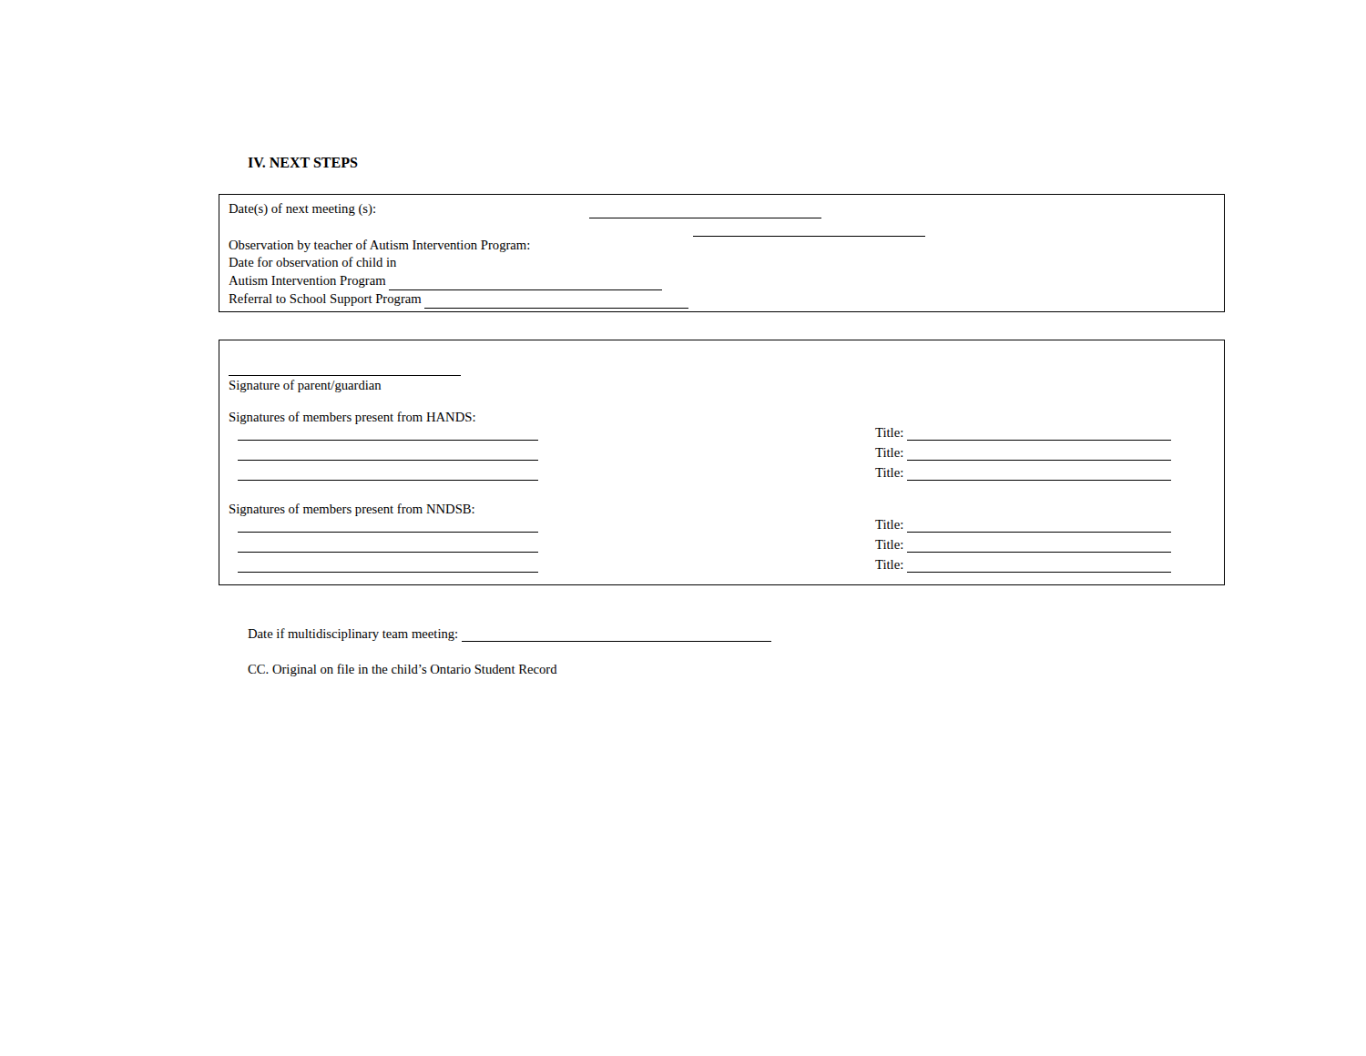IV. NEXT STEPS
Date(s) of next meeting (s):
Observation by teacher of Autism Intervention Program:
Date for observation of child in
Autism Intervention Program
Referral to School Support Program
Signature of parent/guardian
Signatures of members present from HANDS:
Title:
Title:
Title:
Signatures of members present from NNDSB:
Title:
Title:
Title:
Date if multidisciplinary team meeting:
CC. Original on file in the child’s Ontario Student Record